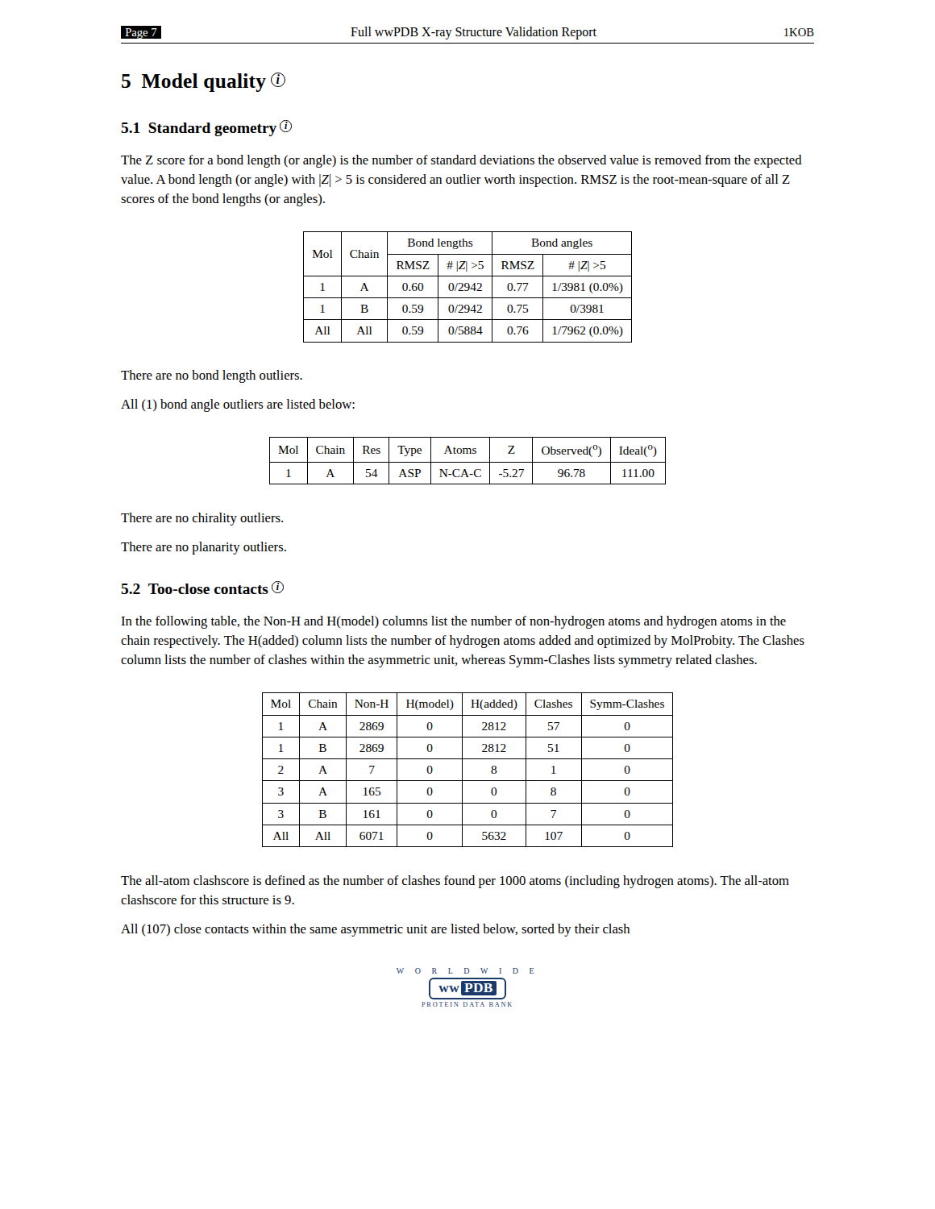Page 7
Full wwPDB X-ray Structure Validation Report
1KOB
5 Model qualityi
5.1 Standard geometryi
The Z score for a bond length (or angle) is the number of standard deviations the observed value is removed from the expected value. A bond length (or angle) with |Z| > 5 is considered an outlier worth inspection. RMSZ is the root-mean-square of all Z scores of the bond lengths (or angles).
| Mol | Chain | Bond lengths | Bond angles |
| --- | --- | --- | --- |
| RMSZ | # / Z / >5 | RMSZ | # / Z / >5 |
| 1 | A | 0.60 | 0/2942 | 0.77 | 1/3981 (0.0%) |
| 1 | B | 0.59 | 0/2942 | 0.75 | 0/3981 |
| All | All | 0.59 | 0/5884 | 0.76 | 1/7962 (0.0%) |
There are no bond length outliers.
All (1) bond angle outliers are listed below:
| Mol | Chain | Res | Type | Atoms | Z | Observed( o ) | Ideal( o ) |
| --- | --- | --- | --- | --- | --- | --- | --- |
| 1 | A | 54 | ASP | N-CA-C | -5.27 | 96.78 | 111.00 |
There are no chirality outliers.
There are no planarity outliers.
5.2 Too-close contactsi
In the following table, the Non-H and H(model) columns list the number of non-hydrogen atoms and hydrogen atoms in the chain respectively. The H(added) column lists the number of hydrogen atoms added and optimized by MolProbity. The Clashes column lists the number of clashes within the asymmetric unit, whereas Symm-Clashes lists symmetry related clashes.
| Mol | Chain | Non-H | H(model) | H(added) | Clashes | Symm-Clashes |
| --- | --- | --- | --- | --- | --- | --- |
| 1 | A | 2869 | 0 | 2812 | 57 | 0 |
| 1 | B | 2869 | 0 | 2812 | 51 | 0 |
| 2 | A | 7 | 0 | 8 | 1 | 0 |
| 3 | A | 165 | 0 | 0 | 8 | 0 |
| 3 | B | 161 | 0 | 0 | 7 | 0 |
| All | All | 6071 | 0 | 5632 | 107 | 0 |
The all-atom clashscore is defined as the number of clashes found per 1000 atoms (including hydrogen atoms). The all-atom clashscore for this structure is 9.
All (107) close contacts within the same asymmetric unit are listed below, sorted by their clash
W O R L D W I D E
wwPDB
PROTEIN DATA BANK